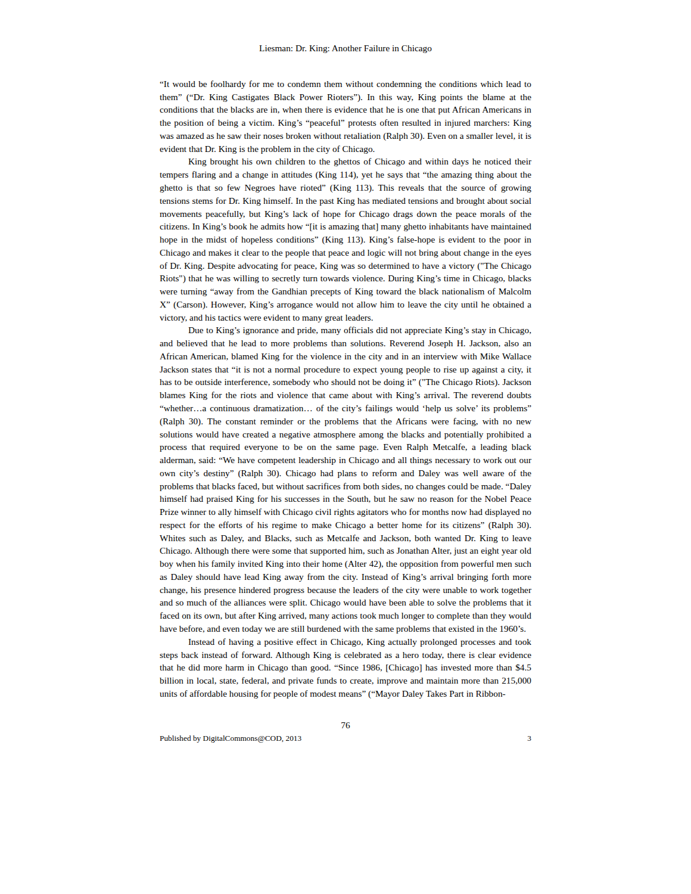Liesman: Dr. King: Another Failure in Chicago
“It would be foolhardy for me to condemn them without condemning the conditions which lead to them” (“Dr. King Castigates Black Power Rioters”). In this way, King points the blame at the conditions that the blacks are in, when there is evidence that he is one that put African Americans in the position of being a victim. King’s “peaceful” protests often resulted in injured marchers: King was amazed as he saw their noses broken without retaliation (Ralph 30). Even on a smaller level, it is evident that Dr. King is the problem in the city of Chicago.
King brought his own children to the ghettos of Chicago and within days he noticed their tempers flaring and a change in attitudes (King 114), yet he says that “the amazing thing about the ghetto is that so few Negroes have rioted” (King 113). This reveals that the source of growing tensions stems for Dr. King himself. In the past King has mediated tensions and brought about social movements peacefully, but King’s lack of hope for Chicago drags down the peace morals of the citizens. In King’s book he admits how “[it is amazing that] many ghetto inhabitants have maintained hope in the midst of hopeless conditions” (King 113). King’s false-hope is evident to the poor in Chicago and makes it clear to the people that peace and logic will not bring about change in the eyes of Dr. King. Despite advocating for peace, King was so determined to have a victory ("The Chicago Riots") that he was willing to secretly turn towards violence. During King’s time in Chicago, blacks were turning “away from the Gandhian precepts of King toward the black nationalism of Malcolm X” (Carson). However, King’s arrogance would not allow him to leave the city until he obtained a victory, and his tactics were evident to many great leaders.
Due to King’s ignorance and pride, many officials did not appreciate King’s stay in Chicago, and believed that he lead to more problems than solutions. Reverend Joseph H. Jackson, also an African American, blamed King for the violence in the city and in an interview with Mike Wallace Jackson states that “it is not a normal procedure to expect young people to rise up against a city, it has to be outside interference, somebody who should not be doing it” ("The Chicago Riots). Jackson blames King for the riots and violence that came about with King’s arrival. The reverend doubts “whether…a continuous dramatization… of the city’s failings would ‘help us solve’ its problems” (Ralph 30). The constant reminder or the problems that the Africans were facing, with no new solutions would have created a negative atmosphere among the blacks and potentially prohibited a process that required everyone to be on the same page. Even Ralph Metcalfe, a leading black alderman, said: “We have competent leadership in Chicago and all things necessary to work out our own city’s destiny” (Ralph 30). Chicago had plans to reform and Daley was well aware of the problems that blacks faced, but without sacrifices from both sides, no changes could be made. “Daley himself had praised King for his successes in the South, but he saw no reason for the Nobel Peace Prize winner to ally himself with Chicago civil rights agitators who for months now had displayed no respect for the efforts of his regime to make Chicago a better home for its citizens” (Ralph 30). Whites such as Daley, and Blacks, such as Metcalfe and Jackson, both wanted Dr. King to leave Chicago. Although there were some that supported him, such as Jonathan Alter, just an eight year old boy when his family invited King into their home (Alter 42), the opposition from powerful men such as Daley should have lead King away from the city. Instead of King’s arrival bringing forth more change, his presence hindered progress because the leaders of the city were unable to work together and so much of the alliances were split. Chicago would have been able to solve the problems that it faced on its own, but after King arrived, many actions took much longer to complete than they would have before, and even today we are still burdened with the same problems that existed in the 1960’s.
Instead of having a positive effect in Chicago, King actually prolonged processes and took steps back instead of forward. Although King is celebrated as a hero today, there is clear evidence that he did more harm in Chicago than good. “Since 1986, [Chicago] has invested more than $4.5 billion in local, state, federal, and private funds to create, improve and maintain more than 215,000 units of affordable housing for people of modest means” (“Mayor Daley Takes Part in Ribbon-
76
Published by DigitalCommons@COD, 2013
3